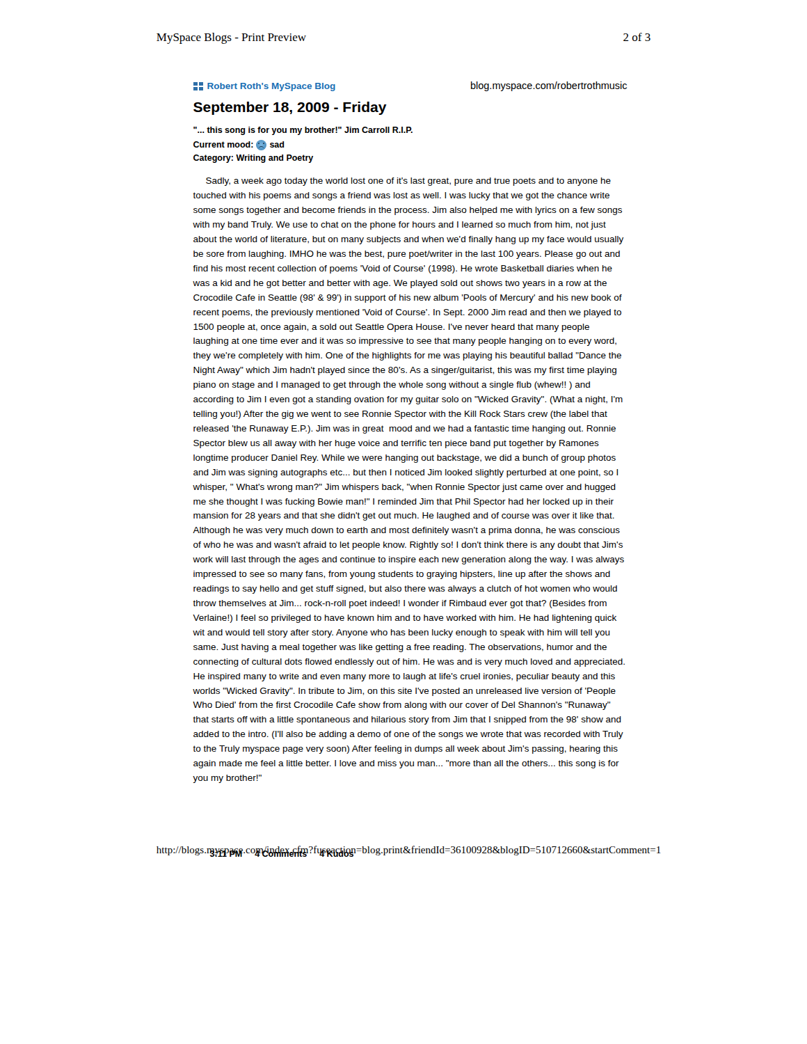MySpace Blogs - Print Preview
2 of 3
Robert Roth's MySpace Blog
blog.myspace.com/robertrothmusic
September 18, 2009 - Friday
"... this song is for you my brother!" Jim Carroll R.I.P.
Current mood: sad
Category: Writing and Poetry
Sadly, a week ago today the world lost one of it's last great, pure and true poets and to anyone he touched with his poems and songs a friend was lost as well. I was lucky that we got the chance write some songs together and become friends in the process. Jim also helped me with lyrics on a few songs with my band Truly. We use to chat on the phone for hours and I learned so much from him, not just about the world of literature, but on many subjects and when we'd finally hang up my face would usually be sore from laughing. IMHO he was the best, pure poet/writer in the last 100 years. Please go out and find his most recent collection of poems 'Void of Course' (1998). He wrote Basketball diaries when he was a kid and he got better and better with age. We played sold out shows two years in a row at the Crocodile Cafe in Seattle (98' & 99') in support of his new album 'Pools of Mercury' and his new book of recent poems, the previously mentioned 'Void of Course'. In Sept. 2000 Jim read and then we played to 1500 people at, once again, a sold out Seattle Opera House. I've never heard that many people laughing at one time ever and it was so impressive to see that many people hanging on to every word, they we're completely with him. One of the highlights for me was playing his beautiful ballad "Dance the Night Away" which Jim hadn't played since the 80's. As a singer/guitarist, this was my first time playing piano on stage and I managed to get through the whole song without a single flub (whew!! ) and according to Jim I even got a standing ovation for my guitar solo on "Wicked Gravity". (What a night, I'm telling you!) After the gig we went to see Ronnie Spector with the Kill Rock Stars crew (the label that released 'the Runaway E.P.). Jim was in great mood and we had a fantastic time hanging out. Ronnie Spector blew us all away with her huge voice and terrific ten piece band put together by Ramones longtime producer Daniel Rey. While we were hanging out backstage, we did a bunch of group photos and Jim was signing autographs etc... but then I noticed Jim looked slightly perturbed at one point, so I whisper, " What's wrong man?" Jim whispers back, "when Ronnie Spector just came over and hugged me she thought I was fucking Bowie man!" I reminded Jim that Phil Spector had her locked up in their mansion for 28 years and that she didn't get out much. He laughed and of course was over it like that. Although he was very much down to earth and most definitely wasn't a prima donna, he was conscious of who he was and wasn't afraid to let people know. Rightly so! I don't think there is any doubt that Jim's work will last through the ages and continue to inspire each new generation along the way. I was always impressed to see so many fans, from young students to graying hipsters, line up after the shows and readings to say hello and get stuff signed, but also there was always a clutch of hot women who would throw themselves at Jim... rock-n-roll poet indeed! I wonder if Rimbaud ever got that? (Besides from Verlaine!) I feel so privileged to have known him and to have worked with him. He had lightening quick wit and would tell story after story. Anyone who has been lucky enough to speak with him will tell you same. Just having a meal together was like getting a free reading. The observations, humor and the connecting of cultural dots flowed endlessly out of him. He was and is very much loved and appreciated. He inspired many to write and even many more to laugh at life's cruel ironies, peculiar beauty and this worlds "Wicked Gravity". In tribute to Jim, on this site I've posted an unreleased live version of 'People Who Died' from the first Crocodile Cafe show from along with our cover of Del Shannon's "Runaway" that starts off with a little spontaneous and hilarious story from Jim that I snipped from the 98' show and added to the intro. (I'll also be adding a demo of one of the songs we wrote that was recorded with Truly to the Truly myspace page very soon) After feeling in dumps all week about Jim's passing, hearing this again made me feel a little better. I love and miss you man... "more than all the others... this song is for you my brother!"
3:11 PM 4 Comments 4 Kudos
http://blogs.myspace.com/index.cfm?fuseaction=blog.print&friendId=36100928&blogID=510712660&startComment=1